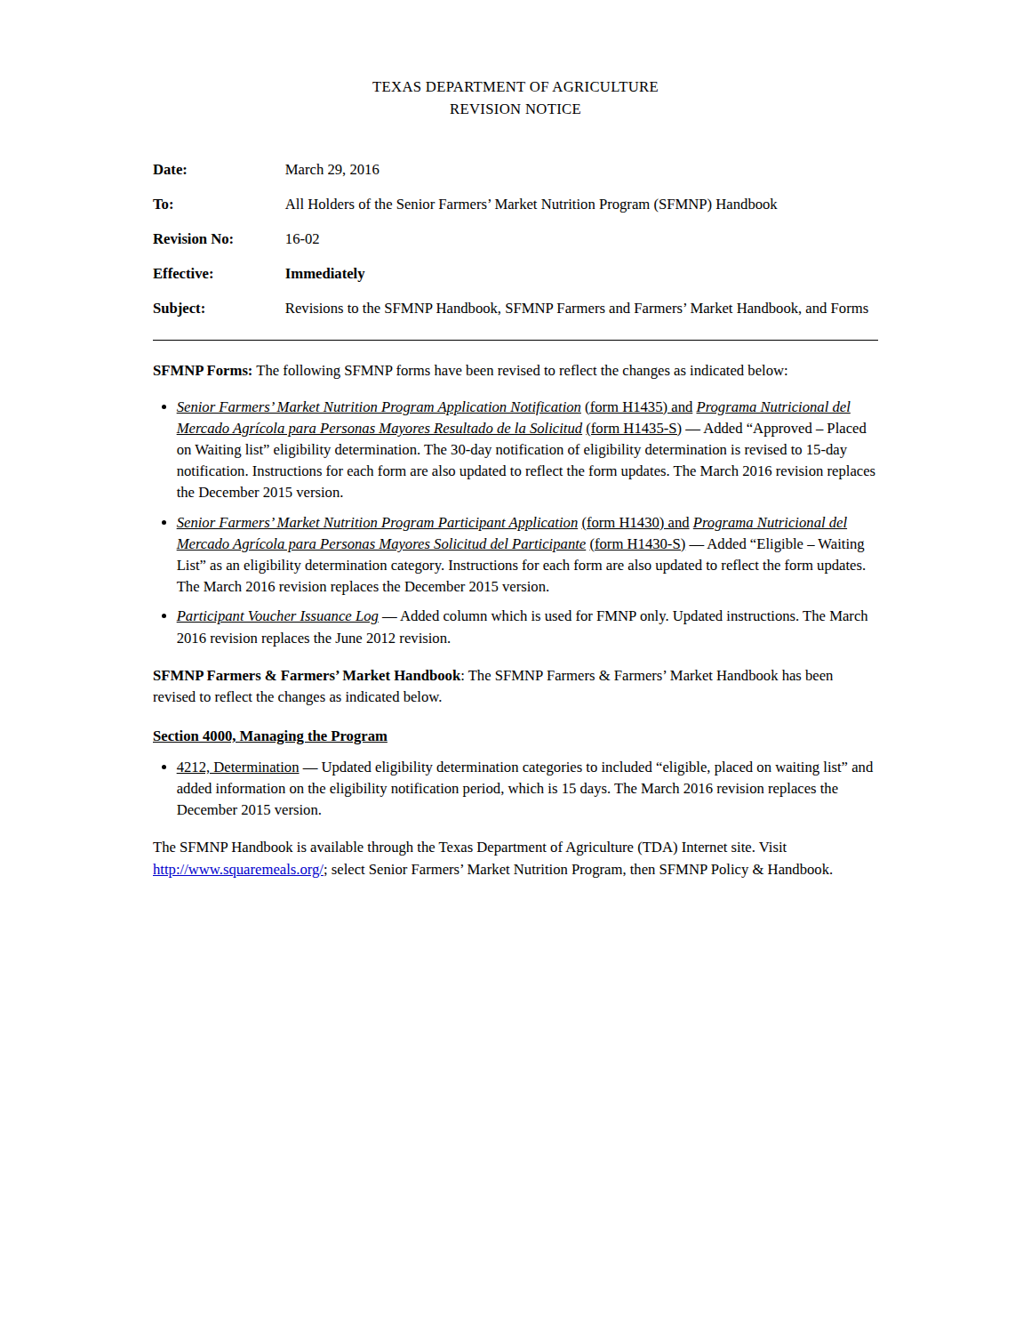TEXAS DEPARTMENT OF AGRICULTURE
REVISION NOTICE
| Date: | March 29, 2016 |
| To: | All Holders of the Senior Farmers’ Market Nutrition Program (SFMNP) Handbook |
| Revision No: | 16-02 |
| Effective: | Immediately |
| Subject: | Revisions to the SFMNP Handbook, SFMNP Farmers and Farmers’ Market Handbook, and Forms |
SFMNP Forms: The following SFMNP forms have been revised to reflect the changes as indicated below:
Senior Farmers’ Market Nutrition Program Application Notification (form H1435) and Programa Nutricional del Mercado Agrícola para Personas Mayores Resultado de la Solicitud (form H1435-S) — Added “Approved – Placed on Waiting list” eligibility determination. The 30-day notification of eligibility determination is revised to 15-day notification. Instructions for each form are also updated to reflect the form updates. The March 2016 revision replaces the December 2015 version.
Senior Farmers’ Market Nutrition Program Participant Application (form H1430) and Programa Nutricional del Mercado Agrícola para Personas Mayores Solicitud del Participante (form H1430-S) — Added “Eligible – Waiting List” as an eligibility determination category. Instructions for each form are also updated to reflect the form updates. The March 2016 revision replaces the December 2015 version.
Participant Voucher Issuance Log — Added column which is used for FMNP only. Updated instructions. The March 2016 revision replaces the June 2012 revision.
SFMNP Farmers & Farmers’ Market Handbook: The SFMNP Farmers & Farmers’ Market Handbook has been revised to reflect the changes as indicated below.
Section 4000, Managing the Program
4212, Determination — Updated eligibility determination categories to included “eligible, placed on waiting list” and added information on the eligibility notification period, which is 15 days. The March 2016 revision replaces the December 2015 version.
The SFMNP Handbook is available through the Texas Department of Agriculture (TDA) Internet site. Visit http://www.squaremeals.org/; select Senior Farmers’ Market Nutrition Program, then SFMNP Policy & Handbook.